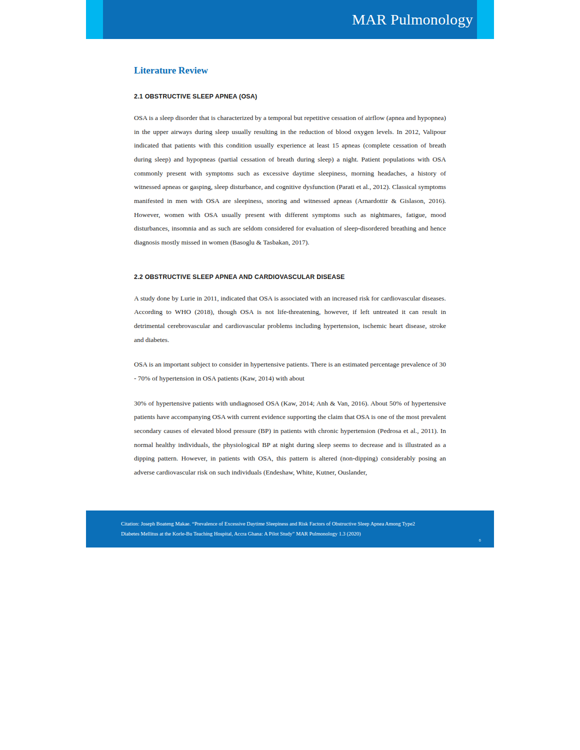MAR Pulmonology
Literature Review
2.1 OBSTRUCTIVE SLEEP APNEA (OSA)
OSA is a sleep disorder that is characterized by a temporal but repetitive cessation of airflow (apnea and hypopnea) in the upper airways during sleep usually resulting in the reduction of blood oxygen levels. In 2012, Valipour indicated that patients with this condition usually experience at least 15 apneas (complete cessation of breath during sleep) and hypopneas (partial cessation of breath during sleep) a night. Patient populations with OSA commonly present with symptoms such as excessive daytime sleepiness, morning headaches, a history of witnessed apneas or gasping, sleep disturbance, and cognitive dysfunction (Parati et al., 2012). Classical symptoms manifested in men with OSA are sleepiness, snoring and witnessed apneas (Arnardottir & Gislason, 2016). However, women with OSA usually present with different symptoms such as nightmares, fatigue, mood disturbances, insomnia and as such are seldom considered for evaluation of sleep-disordered breathing and hence diagnosis mostly missed in women (Basoglu & Tasbakan, 2017).
2.2 OBSTRUCTIVE SLEEP APNEA AND CARDIOVASCULAR DISEASE
A study done by Lurie in 2011, indicated that OSA is associated with an increased risk for cardiovascular diseases. According to WHO (2018), though OSA is not life-threatening, however, if left untreated it can result in detrimental cerebrovascular and cardiovascular problems including hypertension, ischemic heart disease, stroke and diabetes.
OSA is an important subject to consider in hypertensive patients. There is an estimated percentage prevalence of 30 - 70% of hypertension in OSA patients (Kaw, 2014) with about
30% of hypertensive patients with undiagnosed OSA (Kaw, 2014; Anh & Van, 2016). About 50% of hypertensive patients have accompanying OSA with current evidence supporting the claim that OSA is one of the most prevalent secondary causes of elevated blood pressure (BP) in patients with chronic hypertension (Pedrosa et al., 2011). In normal healthy individuals, the physiological BP at night during sleep seems to decrease and is illustrated as a dipping pattern. However, in patients with OSA, this pattern is altered (non-dipping) considerably posing an adverse cardiovascular risk on such individuals (Endeshaw, White, Kutner, Ouslander,
Citation: Joseph Boateng Makae. “Prevalence of Excessive Daytime Sleepiness and Risk Factors of Obstructive Sleep Apnea Among Type2 Diabetes Mellitus at the Korle-Bu Teaching Hospital, Accra Ghana: A Pilot Study” MAR Pulmonology 1.3 (2020)
6